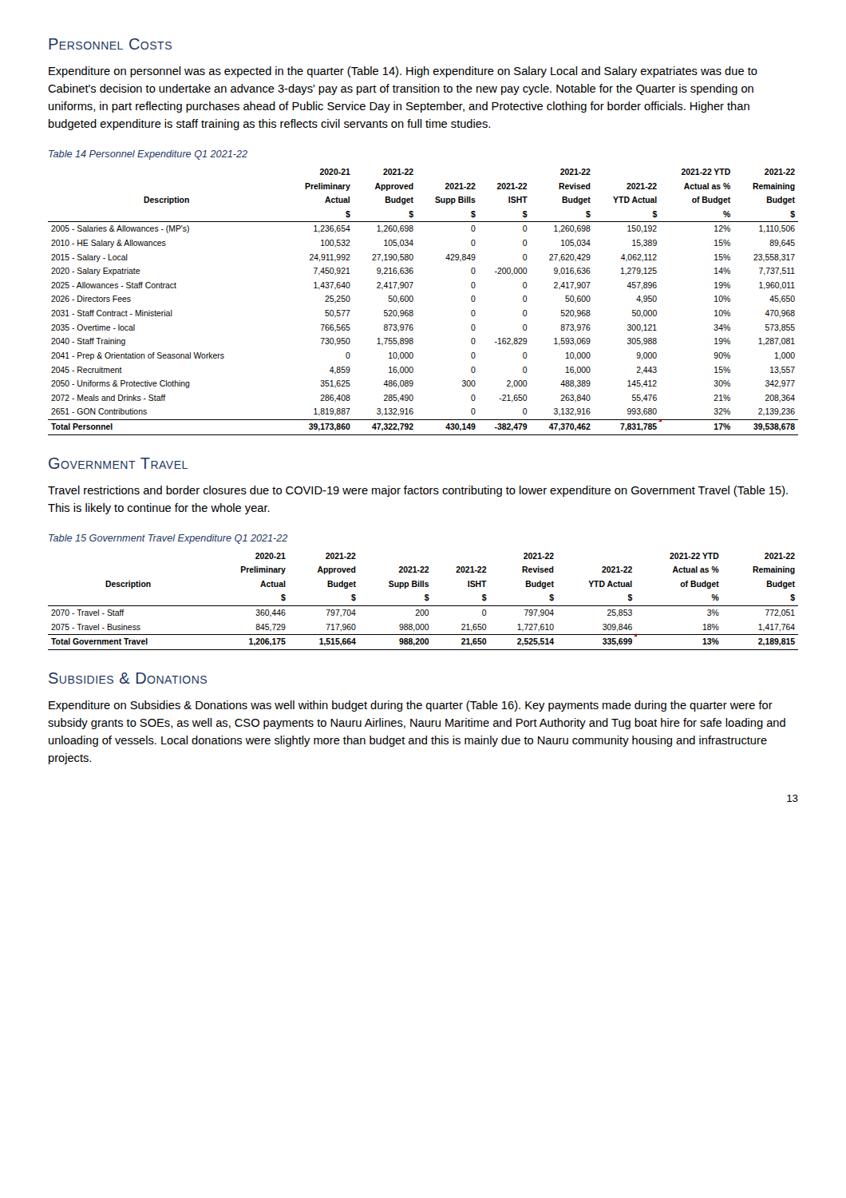Personnel Costs
Expenditure on personnel was as expected in the quarter (Table 14). High expenditure on Salary Local and Salary expatriates was due to Cabinet's decision to undertake an advance 3-days' pay as part of transition to the new pay cycle. Notable for the Quarter is spending on uniforms, in part reflecting purchases ahead of Public Service Day in September, and Protective clothing for border officials. Higher than budgeted expenditure is staff training as this reflects civil servants on full time studies.
Table 14 Personnel Expenditure Q1 2021-22
| | 2020-21 | 2021-22 | | | 2021-22 | | 2021-22 YTD | 2021-22 |
| --- | --- | --- | --- | --- | --- | --- | --- | --- |
| | Preliminary | Approved | 2021-22 | 2021-22 | Revised | 2021-22 | Actual as % | Remaining |
| Description | Actual | Budget | Supp Bills | ISHT | Budget | YTD Actual | of Budget | Budget |
| | $ | $ | $ | $ | $ | $ | % | $ |
| 2005 - Salaries & Allowances - (MP's) | 1,236,654 | 1,260,698 | 0 | 0 | 1,260,698 | 150,192 | 12% | 1,110,506 |
| 2010 - HE Salary & Allowances | 100,532 | 105,034 | 0 | 0 | 105,034 | 15,389 | 15% | 89,645 |
| 2015 - Salary - Local | 24,911,992 | 27,190,580 | 429,849 | 0 | 27,620,429 | 4,062,112 | 15% | 23,558,317 |
| 2020 - Salary Expatriate | 7,450,921 | 9,216,636 | 0 | -200,000 | 9,016,636 | 1,279,125 | 14% | 7,737,511 |
| 2025 - Allowances - Staff Contract | 1,437,640 | 2,417,907 | 0 | 0 | 2,417,907 | 457,896 | 19% | 1,960,011 |
| 2026 - Directors Fees | 25,250 | 50,600 | 0 | 0 | 50,600 | 4,950 | 10% | 45,650 |
| 2031 - Staff Contract - Ministerial | 50,577 | 520,968 | 0 | 0 | 520,968 | 50,000 | 10% | 470,968 |
| 2035 - Overtime - local | 766,565 | 873,976 | 0 | 0 | 873,976 | 300,121 | 34% | 573,855 |
| 2040 - Staff Training | 730,950 | 1,755,898 | 0 | -162,829 | 1,593,069 | 305,988 | 19% | 1,287,081 |
| 2041 - Prep & Orientation of Seasonal Workers | 0 | 10,000 | 0 | 0 | 10,000 | 9,000 | 90% | 1,000 |
| 2045 - Recruitment | 4,859 | 16,000 | 0 | 0 | 16,000 | 2,443 | 15% | 13,557 |
| 2050 - Uniforms & Protective Clothing | 351,625 | 486,089 | 300 | 2,000 | 488,389 | 145,412 | 30% | 342,977 |
| 2072 - Meals and Drinks - Staff | 286,408 | 285,490 | 0 | -21,650 | 263,840 | 55,476 | 21% | 208,364 |
| 2651 - GON Contributions | 1,819,887 | 3,132,916 | 0 | 0 | 3,132,916 | 993,680 | 32% | 2,139,236 |
| Total Personnel | 39,173,860 | 47,322,792 | 430,149 | -382,479 | 47,370,462 | 7,831,785 | 17% | 39,538,678 |
Government Travel
Travel restrictions and border closures due to COVID-19 were major factors contributing to lower expenditure on Government Travel (Table 15). This is likely to continue for the whole year.
Table 15 Government Travel Expenditure Q1 2021-22
| | 2020-21 | 2021-22 | | | 2021-22 | | 2021-22 YTD | 2021-22 |
| --- | --- | --- | --- | --- | --- | --- | --- | --- |
| | Preliminary | Approved | 2021-22 | 2021-22 | Revised | 2021-22 | Actual as % | Remaining |
| Description | Actual | Budget | Supp Bills | ISHT | Budget | YTD Actual | of Budget | Budget |
| | $ | $ | $ | $ | $ | $ | % | $ |
| 2070 - Travel - Staff | 360,446 | 797,704 | 200 | 0 | 797,904 | 25,853 | 3% | 772,051 |
| 2075 - Travel - Business | 845,729 | 717,960 | 988,000 | 21,650 | 1,727,610 | 309,846 | 18% | 1,417,764 |
| Total Government Travel | 1,206,175 | 1,515,664 | 988,200 | 21,650 | 2,525,514 | 335,699 | 13% | 2,189,815 |
Subsidies & Donations
Expenditure on Subsidies & Donations was well within budget during the quarter (Table 16). Key payments made during the quarter were for subsidy grants to SOEs, as well as, CSO payments to Nauru Airlines, Nauru Maritime and Port Authority and Tug boat hire for safe loading and unloading of vessels. Local donations were slightly more than budget and this is mainly due to Nauru community housing and infrastructure projects.
13